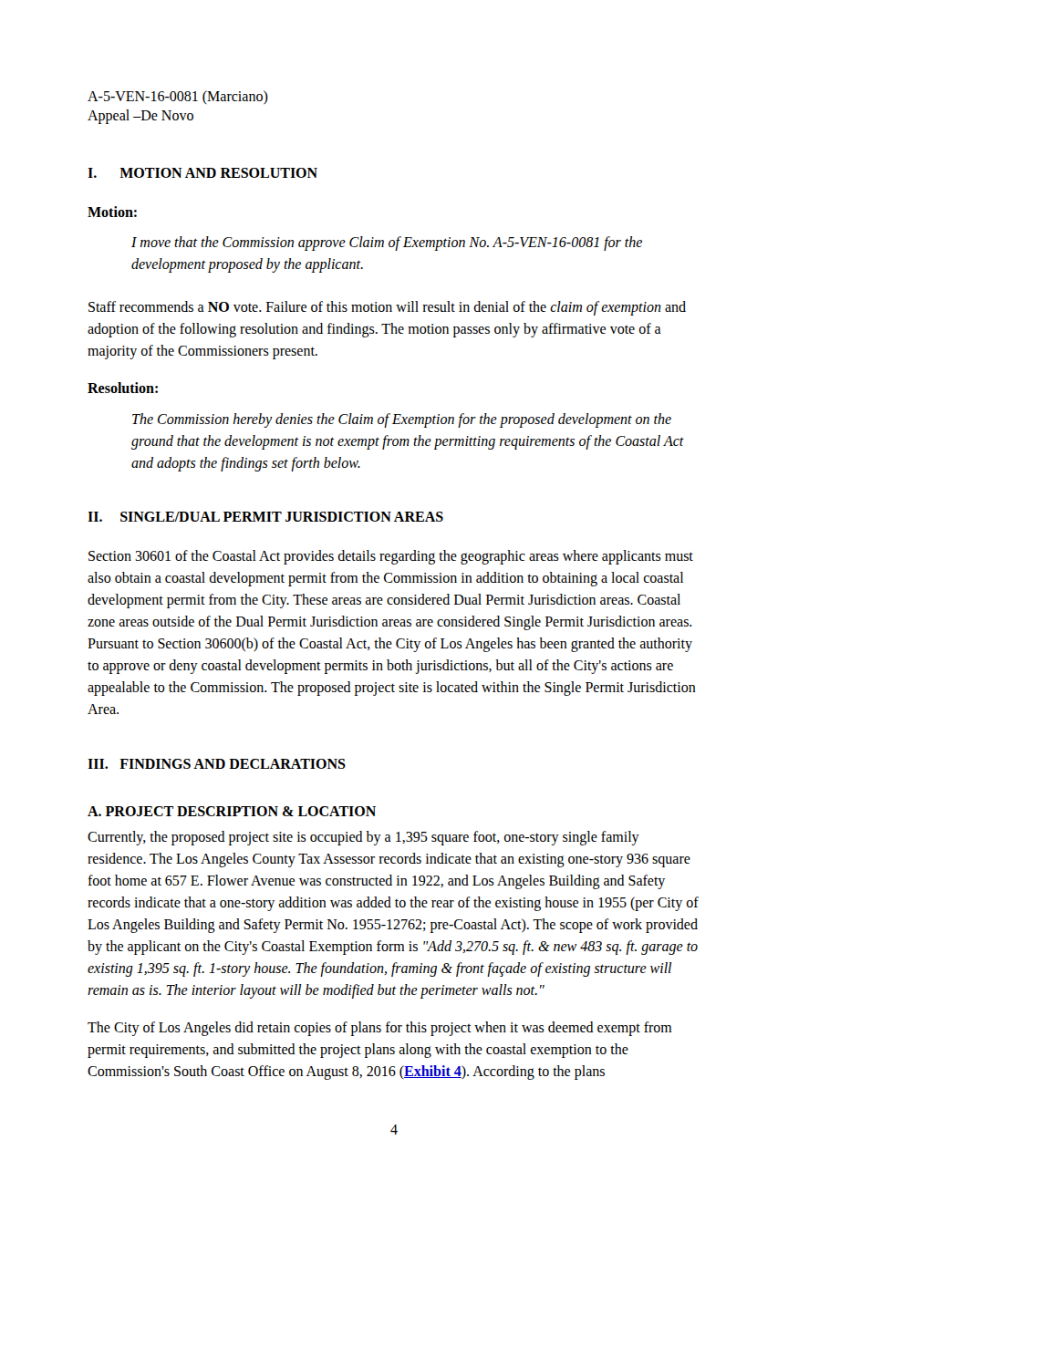A-5-VEN-16-0081 (Marciano)
Appeal –De Novo
I. MOTION AND RESOLUTION
Motion:
I move that the Commission approve Claim of Exemption No. A-5-VEN-16-0081 for the development proposed by the applicant.
Staff recommends a NO vote. Failure of this motion will result in denial of the claim of exemption and adoption of the following resolution and findings. The motion passes only by affirmative vote of a majority of the Commissioners present.
Resolution:
The Commission hereby denies the Claim of Exemption for the proposed development on the ground that the development is not exempt from the permitting requirements of the Coastal Act and adopts the findings set forth below.
II. SINGLE/DUAL PERMIT JURISDICTION AREAS
Section 30601 of the Coastal Act provides details regarding the geographic areas where applicants must also obtain a coastal development permit from the Commission in addition to obtaining a local coastal development permit from the City. These areas are considered Dual Permit Jurisdiction areas. Coastal zone areas outside of the Dual Permit Jurisdiction areas are considered Single Permit Jurisdiction areas. Pursuant to Section 30600(b) of the Coastal Act, the City of Los Angeles has been granted the authority to approve or deny coastal development permits in both jurisdictions, but all of the City's actions are appealable to the Commission. The proposed project site is located within the Single Permit Jurisdiction Area.
III. FINDINGS AND DECLARATIONS
A. PROJECT DESCRIPTION & LOCATION
Currently, the proposed project site is occupied by a 1,395 square foot, one-story single family residence. The Los Angeles County Tax Assessor records indicate that an existing one-story 936 square foot home at 657 E. Flower Avenue was constructed in 1922, and Los Angeles Building and Safety records indicate that a one-story addition was added to the rear of the existing house in 1955 (per City of Los Angeles Building and Safety Permit No. 1955-12762; pre-Coastal Act). The scope of work provided by the applicant on the City's Coastal Exemption form is "Add 3,270.5 sq. ft. & new 483 sq. ft. garage to existing 1,395 sq. ft. 1-story house. The foundation, framing & front façade of existing structure will remain as is. The interior layout will be modified but the perimeter walls not."
The City of Los Angeles did retain copies of plans for this project when it was deemed exempt from permit requirements, and submitted the project plans along with the coastal exemption to the Commission's South Coast Office on August 8, 2016 (Exhibit 4). According to the plans
4